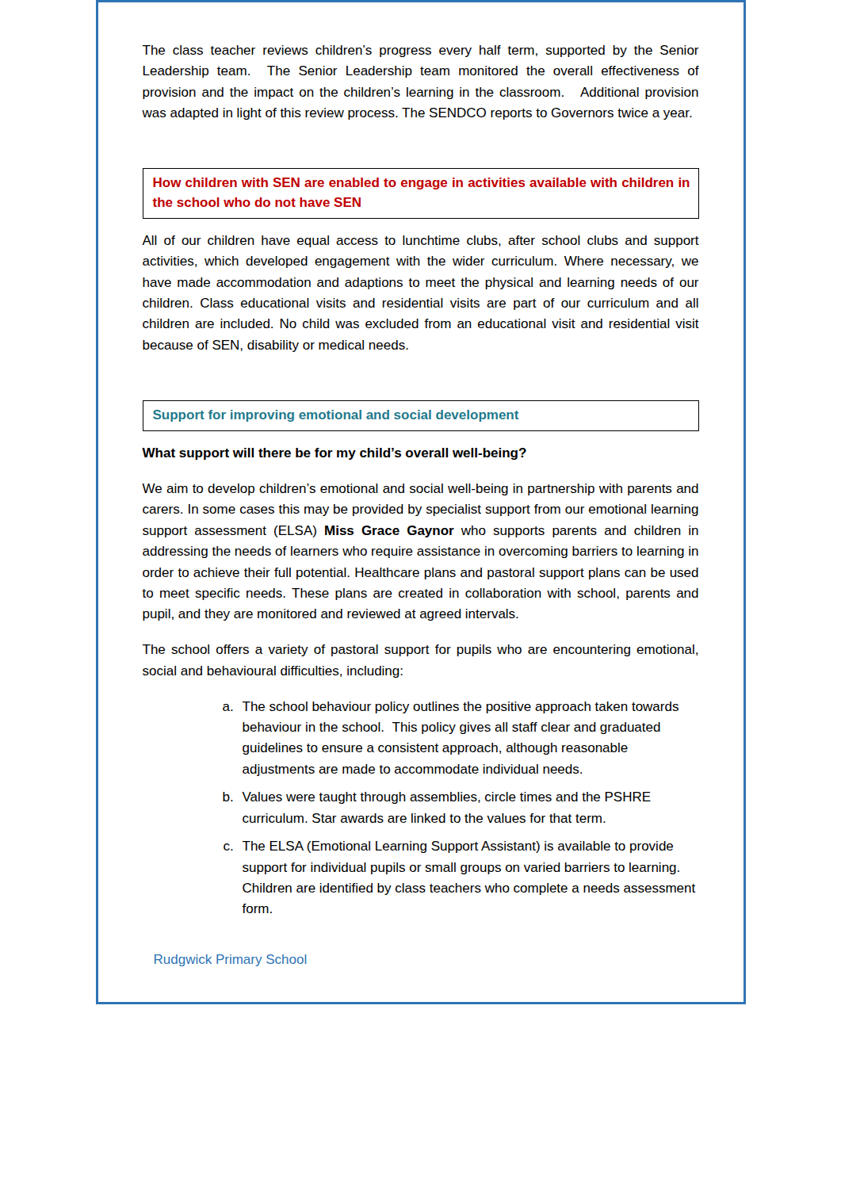The class teacher reviews children’s progress every half term, supported by the Senior Leadership team. The Senior Leadership team monitored the overall effectiveness of provision and the impact on the children’s learning in the classroom. Additional provision was adapted in light of this review process. The SENDCO reports to Governors twice a year.
How children with SEN are enabled to engage in activities available with children in the school who do not have SEN
All of our children have equal access to lunchtime clubs, after school clubs and support activities, which developed engagement with the wider curriculum. Where necessary, we have made accommodation and adaptions to meet the physical and learning needs of our children. Class educational visits and residential visits are part of our curriculum and all children are included. No child was excluded from an educational visit and residential visit because of SEN, disability or medical needs.
Support for improving emotional and social development
What support will there be for my child’s overall well-being?
We aim to develop children’s emotional and social well-being in partnership with parents and carers. In some cases this may be provided by specialist support from our emotional learning support assessment (ELSA) Miss Grace Gaynor who supports parents and children in addressing the needs of learners who require assistance in overcoming barriers to learning in order to achieve their full potential. Healthcare plans and pastoral support plans can be used to meet specific needs. These plans are created in collaboration with school, parents and pupil, and they are monitored and reviewed at agreed intervals.
The school offers a variety of pastoral support for pupils who are encountering emotional, social and behavioural difficulties, including:
The school behaviour policy outlines the positive approach taken towards behaviour in the school. This policy gives all staff clear and graduated guidelines to ensure a consistent approach, although reasonable adjustments are made to accommodate individual needs.
Values were taught through assemblies, circle times and the PSHRE curriculum. Star awards are linked to the values for that term.
The ELSA (Emotional Learning Support Assistant) is available to provide support for individual pupils or small groups on varied barriers to learning. Children are identified by class teachers who complete a needs assessment form.
Rudgwick Primary School